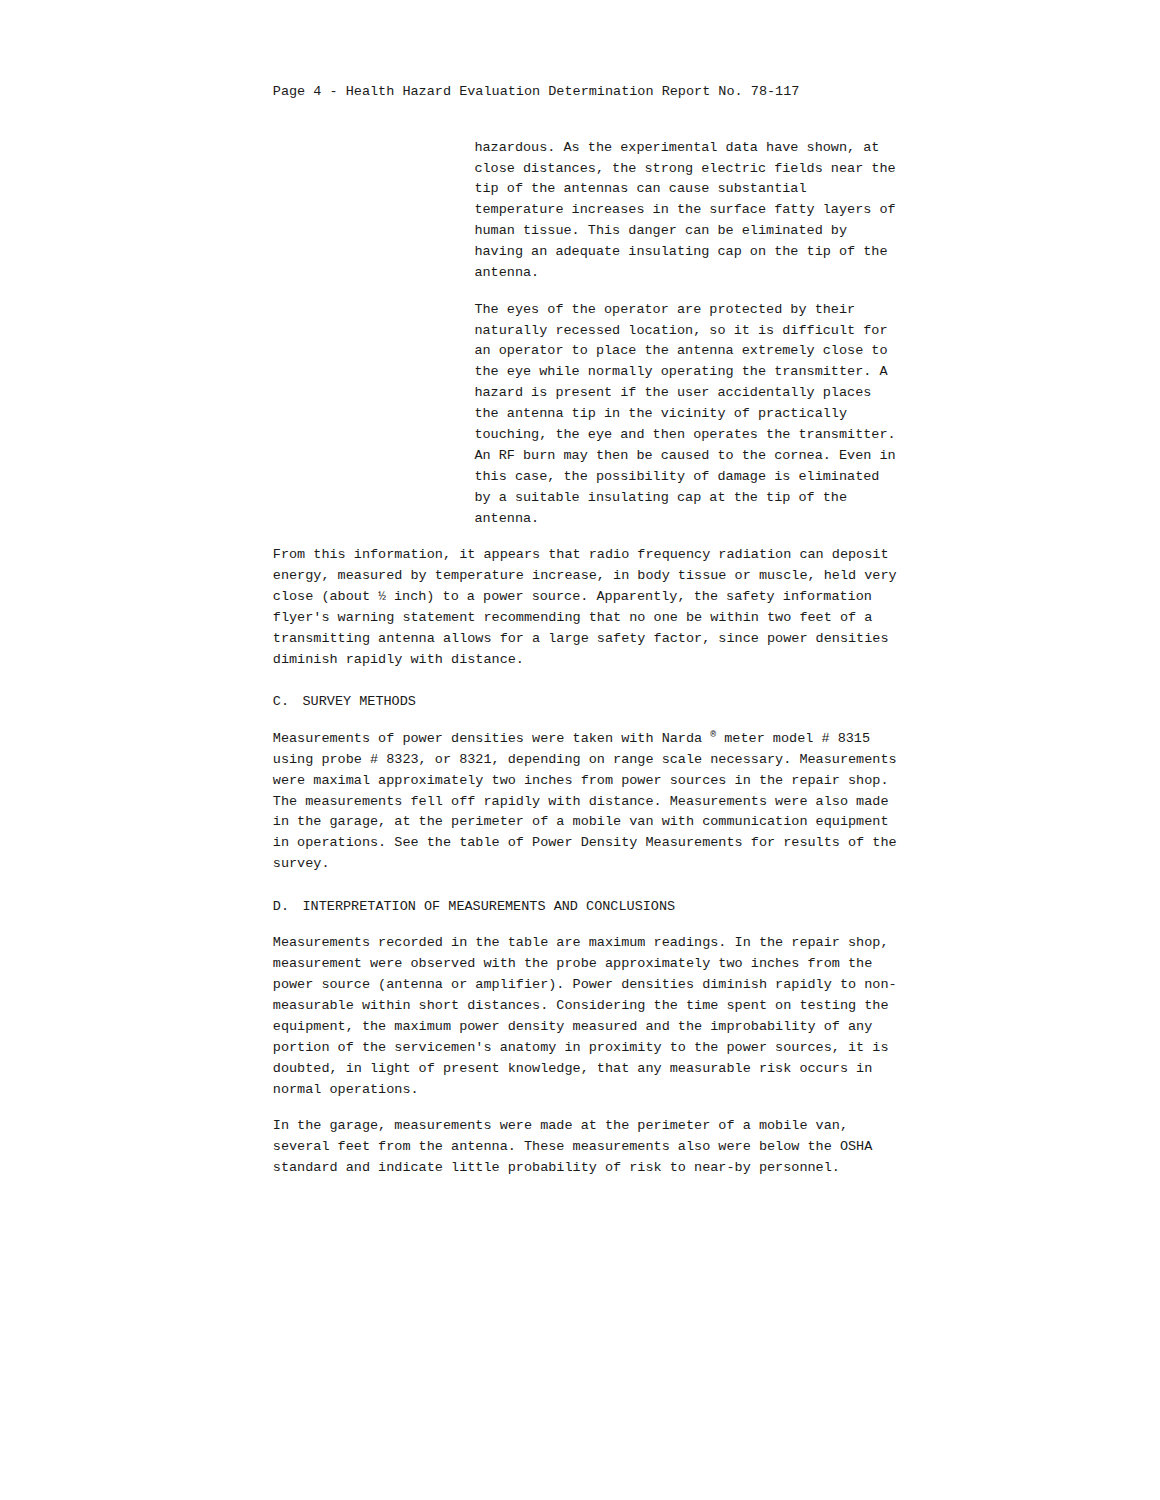Page 4 - Health Hazard Evaluation Determination Report No. 78-117
hazardous. As the experimental data have shown, at close distances, the strong electric fields near the tip of the antennas can cause substantial temperature increases in the surface fatty layers of human tissue. This danger can be eliminated by having an adequate insulating cap on the tip of the antenna.
The eyes of the operator are protected by their naturally recessed location, so it is difficult for an operator to place the antenna extremely close to the eye while normally operating the transmitter. A hazard is present if the user accidentally places the antenna tip in the vicinity of practically touching, the eye and then operates the transmitter. An RF burn may then be caused to the cornea. Even in this case, the possibility of damage is eliminated by a suitable insulating cap at the tip of the antenna.
From this information, it appears that radio frequency radiation can deposit energy, measured by temperature increase, in body tissue or muscle, held very close (about ½ inch) to a power source. Apparently, the safety information flyer's warning statement recommending that no one be within two feet of a transmitting antenna allows for a large safety factor, since power densities diminish rapidly with distance.
C. SURVEY METHODS
Measurements of power densities were taken with Narda ® meter model # 8315 using probe # 8323, or 8321, depending on range scale necessary. Measurements were maximal approximately two inches from power sources in the repair shop. The measurements fell off rapidly with distance. Measurements were also made in the garage, at the perimeter of a mobile van with communication equipment in operations. See the table of Power Density Measurements for results of the survey.
D. INTERPRETATION OF MEASUREMENTS AND CONCLUSIONS
Measurements recorded in the table are maximum readings. In the repair shop, measurement were observed with the probe approximately two inches from the power source (antenna or amplifier). Power densities diminish rapidly to non-measurable within short distances. Considering the time spent on testing the equipment, the maximum power density measured and the improbability of any portion of the servicemen's anatomy in proximity to the power sources, it is doubted, in light of present knowledge, that any measurable risk occurs in normal operations.
In the garage, measurements were made at the perimeter of a mobile van, several feet from the antenna. These measurements also were below the OSHA standard and indicate little probability of risk to near-by personnel.